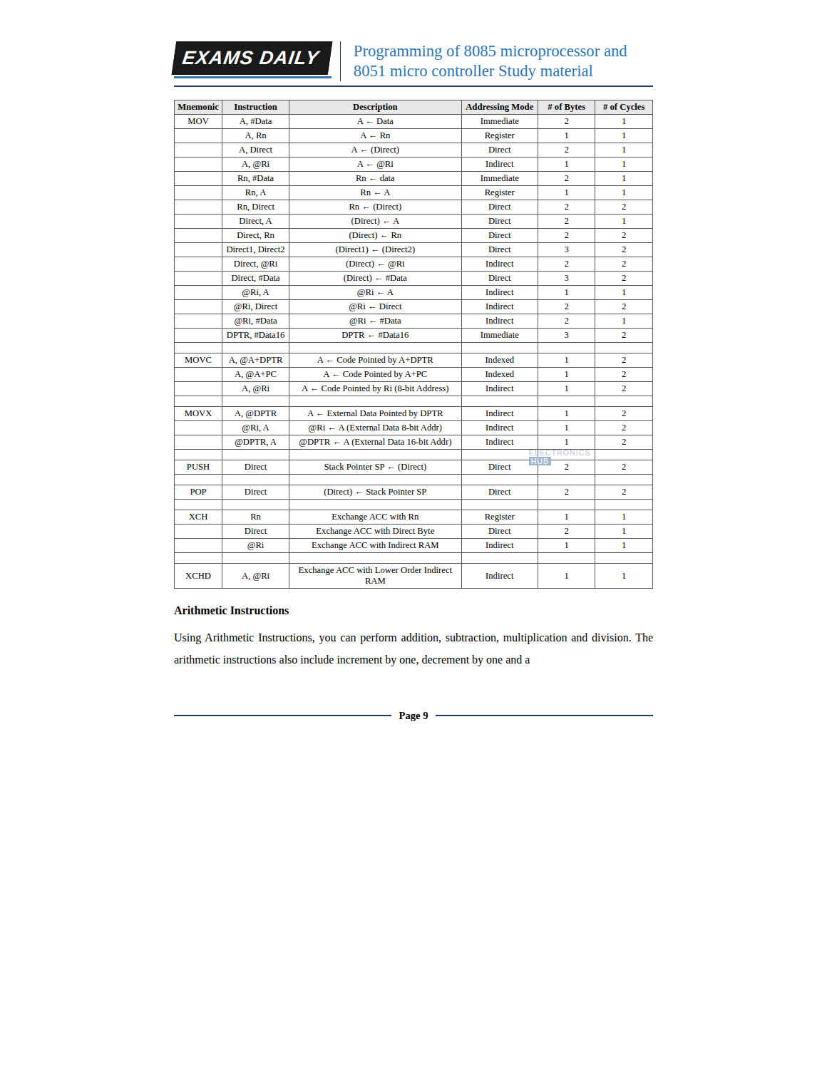EXAMS DAILY
Programming of 8085 microprocessor and 8051 micro controller Study material
| Mnemonic | Instruction | Description | Addressing Mode | # of Bytes | # of Cycles |
| --- | --- | --- | --- | --- | --- |
| MOV | A, #Data | A ← Data | Immediate | 2 | 1 |
| | A, Rn | A ← Rn | Register | 1 | 1 |
| | A, Direct | A ← (Direct) | Direct | 2 | 1 |
| | A, @Ri | A ← @Ri | Indirect | 1 | 1 |
| | Rn, #Data | Rn ← data | Immediate | 2 | 1 |
| | Rn, A | Rn ← A | Register | 1 | 1 |
| | Rn, Direct | Rn ← (Direct) | Direct | 2 | 2 |
| | Direct, A | (Direct) ← A | Direct | 2 | 1 |
| | Direct, Rn | (Direct) ← Rn | Direct | 2 | 2 |
| | Direct1, Direct2 | (Direct1) ← (Direct2) | Direct | 3 | 2 |
| | Direct, @Ri | (Direct) ← @Ri | Indirect | 2 | 2 |
| | Direct, #Data | (Direct) ← #Data | Direct | 3 | 2 |
| | @Ri, A | @Ri ← A | Indirect | 1 | 1 |
| | @Ri, Direct | @Ri ← Direct | Indirect | 2 | 2 |
| | @Ri, #Data | @Ri ← #Data | Indirect | 2 | 1 |
| | DPTR, #Data16 | DPTR ← #Data16 | Immediate | 3 | 2 |
| MOVC | A, @A+DPTR | A ← Code Pointed by A+DPTR | Indexed | 1 | 2 |
| | A, @A+PC | A ← Code Pointed by A+PC | Indexed | 1 | 2 |
| | A, @Ri | A ← Code Pointed by Ri (8-bit Address) | Indirect | 1 | 2 |
| MOVX | A, @DPTR | A ← External Data Pointed by DPTR | Indirect | 1 | 2 |
| | @Ri, A | @Ri ← A (External Data 8-bit Addr) | Indirect | 1 | 2 |
| | @DPTR, A | @DPTR ← A (External Data 16-bit Addr) | Indirect | 1 | 2 |
| | | | | ELECTRONICS HUB | |
| PUSH | Direct | Stack Pointer SP ← (Direct) | Direct | 2 | 2 |
| POP | Direct | (Direct) ← Stack Pointer SP | Direct | 2 | 2 |
| XCH | Rn | Exchange ACC with Rn | Register | 1 | 1 |
| | Direct | Exchange ACC with Direct Byte | Direct | 2 | 1 |
| | @Ri | Exchange ACC with Indirect RAM | Indirect | 1 | 1 |
| XCHD | A, @Ri | Exchange ACC with Lower Order Indirect RAM | Indirect | 1 | 1 |
Arithmetic Instructions
Using Arithmetic Instructions, you can perform addition, subtraction, multiplication and division. The arithmetic instructions also include increment by one, decrement by one and a
Page 9